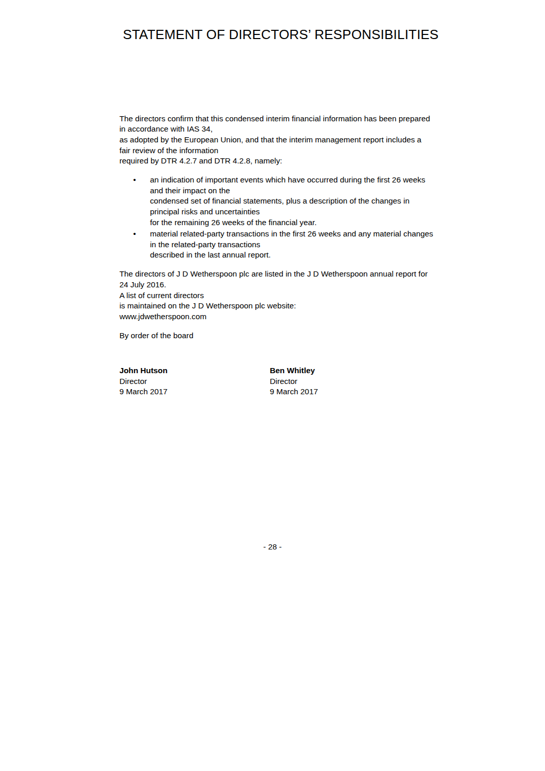STATEMENT OF DIRECTORS’ RESPONSIBILITIES
The directors confirm that this condensed interim financial information has been prepared in accordance with IAS 34,
as adopted by the European Union, and that the interim management report includes a fair review of the information
required by DTR 4.2.7 and DTR 4.2.8, namely:
an indication of important events which have occurred during the first 26 weeks and their impact on the
condensed set of financial statements, plus a description of the changes in principal risks and uncertainties
for the remaining 26 weeks of the financial year.
material related-party transactions in the first 26 weeks and any material changes in the related-party transactions
described in the last annual report.
The directors of J D Wetherspoon plc are listed in the J D Wetherspoon annual report for 24 July 2016.
A list of current directors
is maintained on the J D Wetherspoon plc website:
www.jdwetherspoon.com
By order of the board
John Hutson
Director
9 March 2017
Ben Whitley
Director
9 March 2017
- 28 -